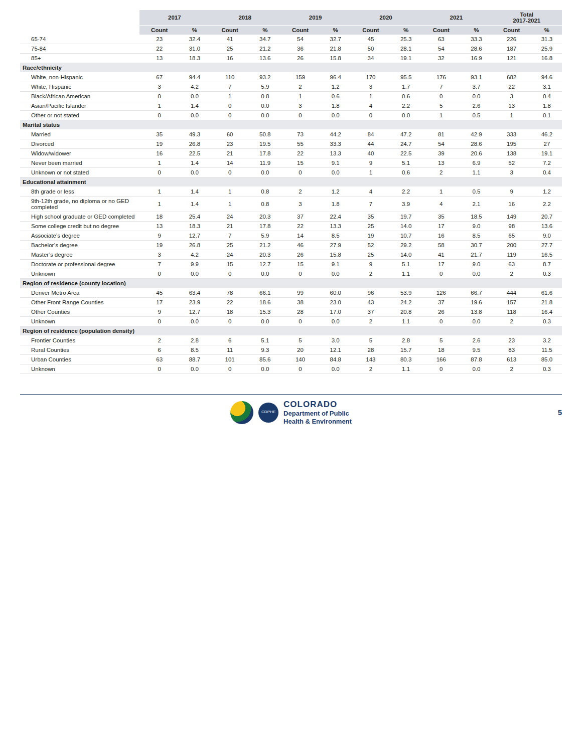| | 2017 | 2018 | 2019 | 2020 | 2021 | Total 2017-2021 |
| --- | --- | --- | --- | --- | --- | --- |
| Count | % | Count | % | Count | % | Count | % | Count | % | Count | % |
| 65-74 | 23 | 32.4 | 41 | 34.7 | 54 | 32.7 | 45 | 25.3 | 63 | 33.3 | 226 | 31.3 |
| 75-84 | 22 | 31.0 | 25 | 21.2 | 36 | 21.8 | 50 | 28.1 | 54 | 28.6 | 187 | 25.9 |
| 85+ | 13 | 18.3 | 16 | 13.6 | 26 | 15.8 | 34 | 19.1 | 32 | 16.9 | 121 | 16.8 |
| Race/ethnicity |
| White, non-Hispanic | 67 | 94.4 | 110 | 93.2 | 159 | 96.4 | 170 | 95.5 | 176 | 93.1 | 682 | 94.6 |
| White, Hispanic | 3 | 4.2 | 7 | 5.9 | 2 | 1.2 | 3 | 1.7 | 7 | 3.7 | 22 | 3.1 |
| Black/African American | 0 | 0.0 | 1 | 0.8 | 1 | 0.6 | 1 | 0.6 | 0 | 0.0 | 3 | 0.4 |
| Asian/Pacific Islander | 1 | 1.4 | 0 | 0.0 | 3 | 1.8 | 4 | 2.2 | 5 | 2.6 | 13 | 1.8 |
| Other or not stated | 0 | 0.0 | 0 | 0.0 | 0 | 0.0 | 0 | 0.0 | 1 | 0.5 | 1 | 0.1 |
| Marital status |
| Married | 35 | 49.3 | 60 | 50.8 | 73 | 44.2 | 84 | 47.2 | 81 | 42.9 | 333 | 46.2 |
| Divorced | 19 | 26.8 | 23 | 19.5 | 55 | 33.3 | 44 | 24.7 | 54 | 28.6 | 195 | 27 |
| Widow/widower | 16 | 22.5 | 21 | 17.8 | 22 | 13.3 | 40 | 22.5 | 39 | 20.6 | 138 | 19.1 |
| Never been married | 1 | 1.4 | 14 | 11.9 | 15 | 9.1 | 9 | 5.1 | 13 | 6.9 | 52 | 7.2 |
| Unknown or not stated | 0 | 0.0 | 0 | 0.0 | 0 | 0.0 | 1 | 0.6 | 2 | 1.1 | 3 | 0.4 |
| Educational attainment |
| 8th grade or less | 1 | 1.4 | 1 | 0.8 | 2 | 1.2 | 4 | 2.2 | 1 | 0.5 | 9 | 1.2 |
| 9th-12th grade, no diploma or no GED completed | 1 | 1.4 | 1 | 0.8 | 3 | 1.8 | 7 | 3.9 | 4 | 2.1 | 16 | 2.2 |
| High school graduate or GED completed | 18 | 25.4 | 24 | 20.3 | 37 | 22.4 | 35 | 19.7 | 35 | 18.5 | 149 | 20.7 |
| Some college credit but no degree | 13 | 18.3 | 21 | 17.8 | 22 | 13.3 | 25 | 14.0 | 17 | 9.0 | 98 | 13.6 |
| Associate’s degree | 9 | 12.7 | 7 | 5.9 | 14 | 8.5 | 19 | 10.7 | 16 | 8.5 | 65 | 9.0 |
| Bachelor’s degree | 19 | 26.8 | 25 | 21.2 | 46 | 27.9 | 52 | 29.2 | 58 | 30.7 | 200 | 27.7 |
| Master’s degree | 3 | 4.2 | 24 | 20.3 | 26 | 15.8 | 25 | 14.0 | 41 | 21.7 | 119 | 16.5 |
| Doctorate or professional degree | 7 | 9.9 | 15 | 12.7 | 15 | 9.1 | 9 | 5.1 | 17 | 9.0 | 63 | 8.7 |
| Unknown | 0 | 0.0 | 0 | 0.0 | 0 | 0.0 | 2 | 1.1 | 0 | 0.0 | 2 | 0.3 |
| Region of residence (county location) |
| Denver Metro Area | 45 | 63.4 | 78 | 66.1 | 99 | 60.0 | 96 | 53.9 | 126 | 66.7 | 444 | 61.6 |
| Other Front Range Counties | 17 | 23.9 | 22 | 18.6 | 38 | 23.0 | 43 | 24.2 | 37 | 19.6 | 157 | 21.8 |
| Other Counties | 9 | 12.7 | 18 | 15.3 | 28 | 17.0 | 37 | 20.8 | 26 | 13.8 | 118 | 16.4 |
| Unknown | 0 | 0.0 | 0 | 0.0 | 0 | 0.0 | 2 | 1.1 | 0 | 0.0 | 2 | 0.3 |
| Region of residence (population density) |
| Frontier Counties | 2 | 2.8 | 6 | 5.1 | 5 | 3.0 | 5 | 2.8 | 5 | 2.6 | 23 | 3.2 |
| Rural Counties | 6 | 8.5 | 11 | 9.3 | 20 | 12.1 | 28 | 15.7 | 18 | 9.5 | 83 | 11.5 |
| Urban Counties | 63 | 88.7 | 101 | 85.6 | 140 | 84.8 | 143 | 80.3 | 166 | 87.8 | 613 | 85.0 |
| Unknown | 0 | 0.0 | 0 | 0.0 | 0 | 0.0 | 2 | 1.1 | 0 | 0.0 | 2 | 0.3 |
CDPHE
COLORADO
Department of Public
Health & Environment
5